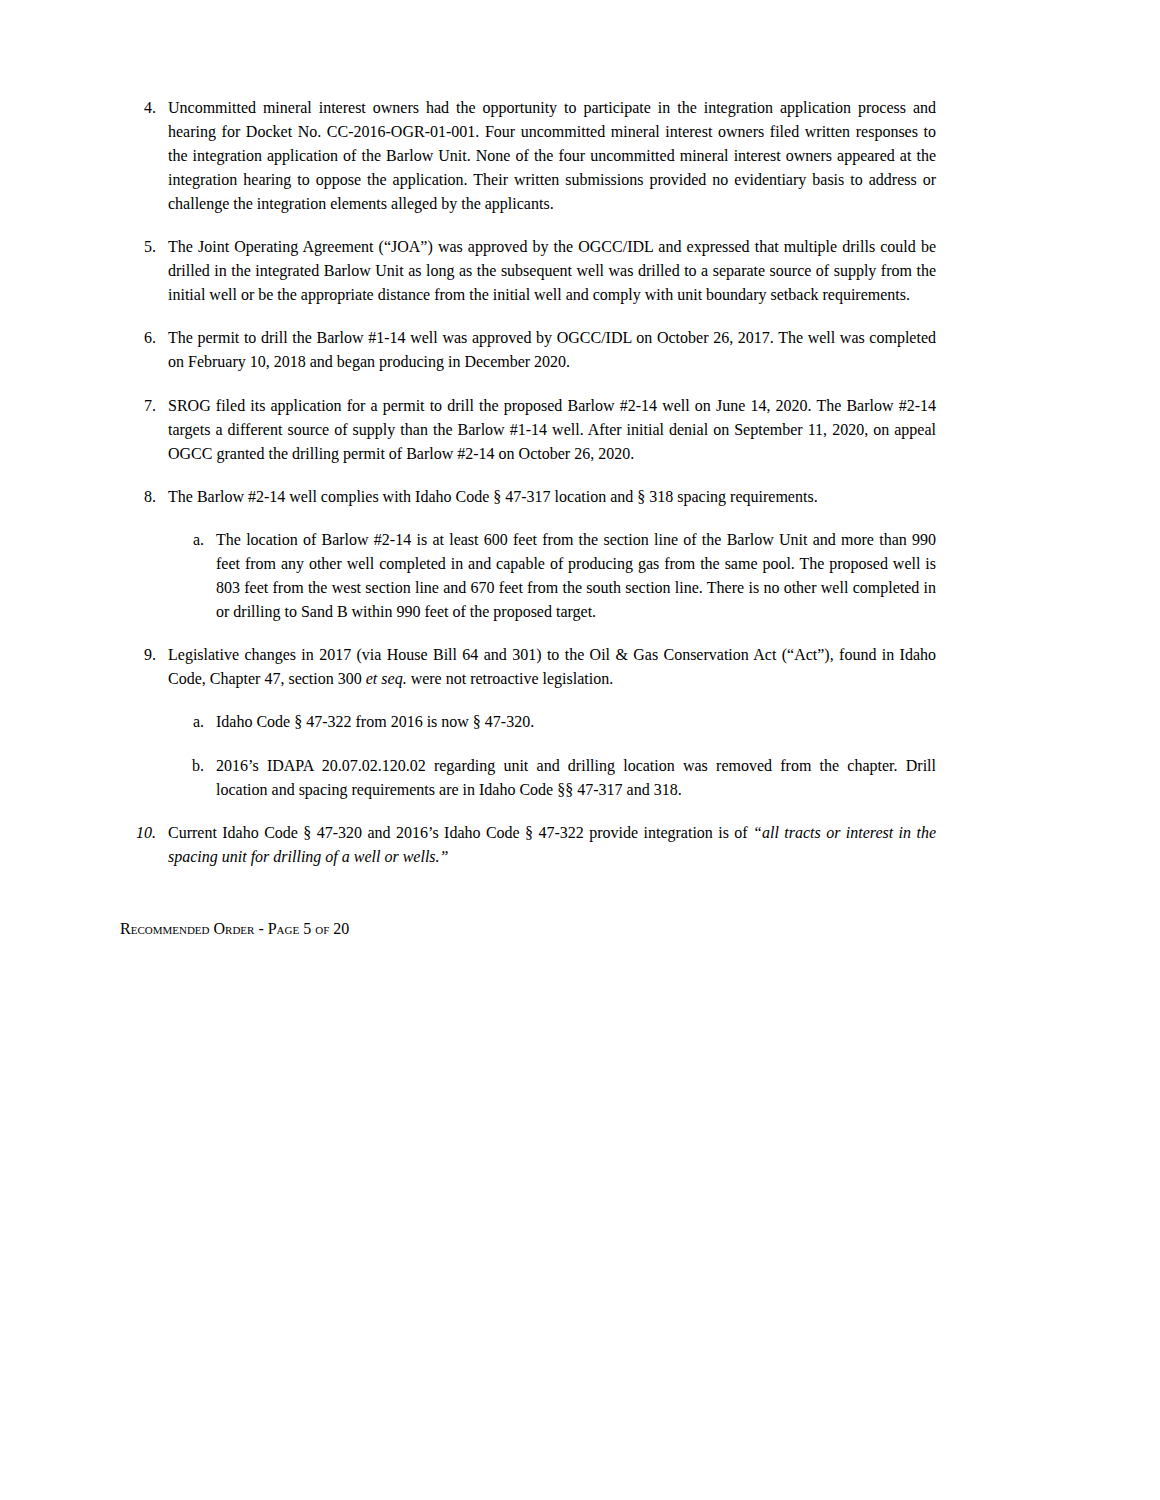Uncommitted mineral interest owners had the opportunity to participate in the integration application process and hearing for Docket No. CC-2016-OGR-01-001. Four uncommitted mineral interest owners filed written responses to the integration application of the Barlow Unit. None of the four uncommitted mineral interest owners appeared at the integration hearing to oppose the application. Their written submissions provided no evidentiary basis to address or challenge the integration elements alleged by the applicants.
The Joint Operating Agreement (“JOA”) was approved by the OGCC/IDL and expressed that multiple drills could be drilled in the integrated Barlow Unit as long as the subsequent well was drilled to a separate source of supply from the initial well or be the appropriate distance from the initial well and comply with unit boundary setback requirements.
The permit to drill the Barlow #1-14 well was approved by OGCC/IDL on October 26, 2017. The well was completed on February 10, 2018 and began producing in December 2020.
SROG filed its application for a permit to drill the proposed Barlow #2-14 well on June 14, 2020. The Barlow #2-14 targets a different source of supply than the Barlow #1-14 well. After initial denial on September 11, 2020, on appeal OGCC granted the drilling permit of Barlow #2-14 on October 26, 2020.
The Barlow #2-14 well complies with Idaho Code § 47-317 location and § 318 spacing requirements.
The location of Barlow #2-14 is at least 600 feet from the section line of the Barlow Unit and more than 990 feet from any other well completed in and capable of producing gas from the same pool. The proposed well is 803 feet from the west section line and 670 feet from the south section line. There is no other well completed in or drilling to Sand B within 990 feet of the proposed target.
Legislative changes in 2017 (via House Bill 64 and 301) to the Oil & Gas Conservation Act (“Act”), found in Idaho Code, Chapter 47, section 300 et seq. were not retroactive legislation.
Idaho Code § 47-322 from 2016 is now § 47-320.
2016’s IDAPA 20.07.02.120.02 regarding unit and drilling location was removed from the chapter. Drill location and spacing requirements are in Idaho Code §§ 47-317 and 318.
Current Idaho Code § 47-320 and 2016’s Idaho Code § 47-322 provide integration is of “all tracts or interest in the spacing unit for drilling of a well or wells.”
Recommended Order - Page 5 of 20